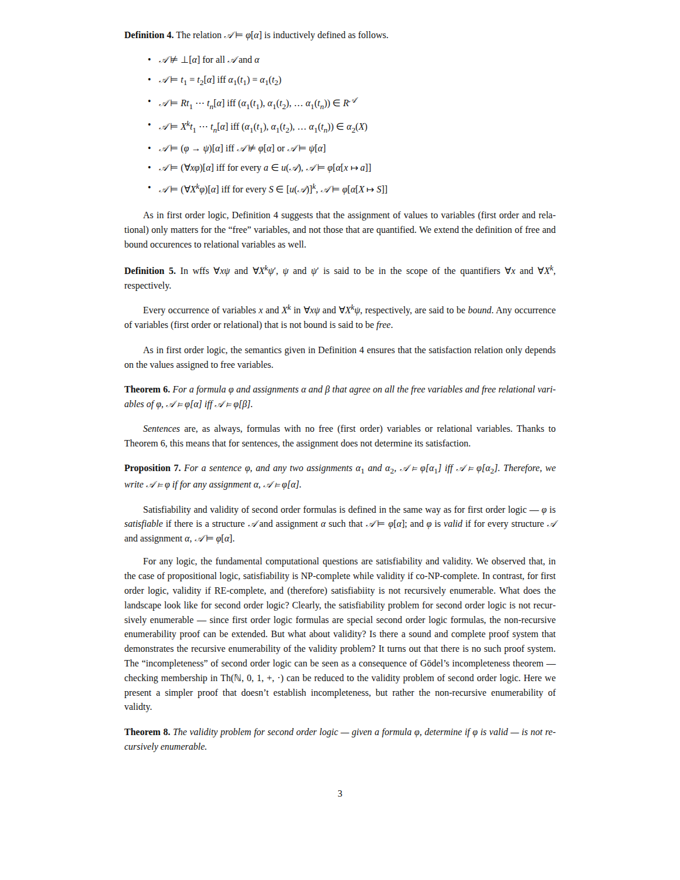Definition 4. The relation 𝒜 ⊨ φ[α] is inductively defined as follows.
𝒜 ⊭ ⊥[α] for all 𝒜 and α
𝒜 ⊨ t1 = t2[α] iff α1(t1) = α1(t2)
𝒜 ⊨ Rt1 ⋯ tn[α] iff (α1(t1), α1(t2), … α1(tn)) ∈ R𝒜
𝒜 ⊨ Xkt1 ⋯ tn[α] iff (α1(t1), α1(t2), … α1(tn)) ∈ α2(X)
𝒜 ⊨ (φ → ψ)[α] iff 𝒜 ⊭ φ[α] or 𝒜 ⊨ ψ[α]
𝒜 ⊨ (∀xφ)[α] iff for every a ∈ u(𝒜), 𝒜 ⊨ φ[α[x ↦ a]]
𝒜 ⊨ (∀Xkφ)[α] iff for every S ∈ [u(𝒜)]k, 𝒜 ⊨ φ[α[X ↦ S]]
As in first order logic, Definition 4 suggests that the assignment of values to variables (first order and relational) only matters for the “free” variables, and not those that are quantified. We extend the definition of free and bound occurences to relational variables as well.
Definition 5. In wffs ∀xψ and ∀Xkψ′, ψ and ψ′ is said to be in the scope of the quantifiers ∀x and ∀Xk, respectively.
Every occurrence of variables x and Xk in ∀xψ and ∀Xkψ, respectively, are said to be bound. Any occurrence of variables (first order or relational) that is not bound is said to be free.
As in first order logic, the semantics given in Definition 4 ensures that the satisfaction relation only depends on the values assigned to free variables.
Theorem 6. For a formula φ and assignments α and β that agree on all the free variables and free relational variables of φ, 𝒜 ⊨ φ[α] iff 𝒜 ⊨ φ[β].
Sentences are, as always, formulas with no free (first order) variables or relational variables. Thanks to Theorem 6, this means that for sentences, the assignment does not determine its satisfaction.
Proposition 7. For a sentence φ, and any two assignments α1 and α2, 𝒜 ⊨ φ[α1] iff 𝒜 ⊨ φ[α2]. Therefore, we write 𝒜 ⊨ φ if for any assignment α, 𝒜 ⊨ φ[α].
Satisfiability and validity of second order formulas is defined in the same way as for first order logic — φ is satisfiable if there is a structure 𝒜 and assignment α such that 𝒜 ⊨ φ[α]; and φ is valid if for every structure 𝒜 and assignment α, 𝒜 ⊨ φ[α].
For any logic, the fundamental computational questions are satisfiability and validity. We observed that, in the case of propositional logic, satisfiability is NP-complete while validity if co-NP-complete. In contrast, for first order logic, validity if RE-complete, and (therefore) satisfiabiity is not recursively enumerable. What does the landscape look like for second order logic? Clearly, the satisfiability problem for second order logic is not recursively enumerable — since first order logic formulas are special second order logic formulas, the non-recursive enumerability proof can be extended. But what about validity? Is there a sound and complete proof system that demonstrates the recursive enumerability of the validity problem? It turns out that there is no such proof system. The “incompleteness” of second order logic can be seen as a consequence of Gödel’s incompleteness theorem — checking membership in Th(ℕ, 0, 1, +, ·) can be reduced to the validity problem of second order logic. Here we present a simpler proof that doesn’t establish incompleteness, but rather the non-recursive enumerability of validty.
Theorem 8. The validity problem for second order logic — given a formula φ, determine if φ is valid — is not recursively enumerable.
3